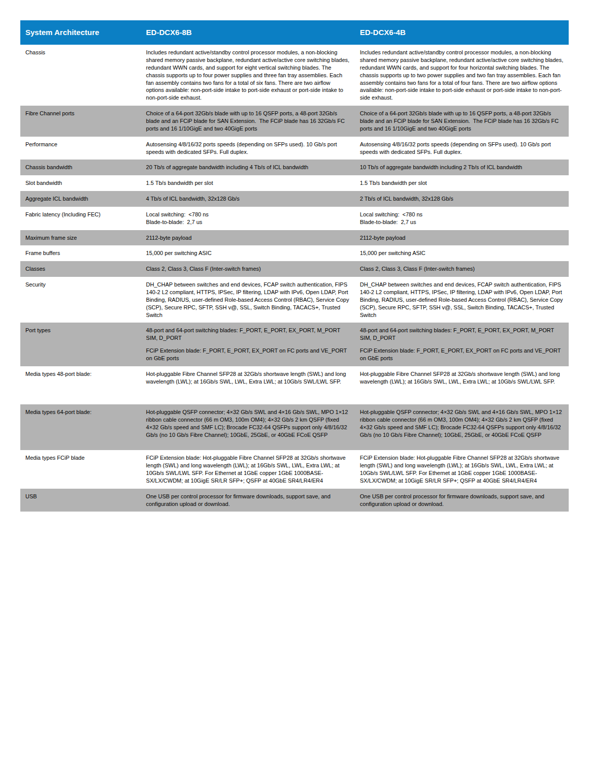| System Architecture | ED-DCX6-8B | ED-DCX6-4B |
| --- | --- | --- |
| Chassis | Includes redundant active/standby control processor modules, a non-blocking shared memory passive backplane, redundant active/active core switching blades, redundant WWN cards, and support for eight vertical switching blades. The chassis supports up to four power supplies and three fan tray assemblies. Each fan assembly contains two fans for a total of six fans. There are two airflow options available: non-port-side intake to port-side exhaust or port-side intake to non-port-side exhaust. | Includes redundant active/standby control processor modules, a non-blocking shared memory passive backplane, redundant active/active core switching blades, redundant WWN cards, and support for four horizontal switching blades. The chassis supports up to two power supplies and two fan tray assemblies. Each fan assembly contains two fans for a total of four fans. There are two airflow options available: non-port-side intake to port-side exhaust or port-side intake to non-port-side exhaust. |
| Fibre Channel ports | Choice of a 64-port 32Gb/s blade with up to 16 QSFP ports, a 48-port 32Gb/s blade and an FCiP blade for SAN Extension. The FCiP blade has 16 32Gb/s FC ports and 16 1/10GigE and two 40GigE ports | Choice of a 64-port 32Gb/s blade with up to 16 QSFP ports, a 48-port 32Gb/s blade and an FCiP blade for SAN Extension. The FCiP blade has 16 32Gb/s FC ports and 16 1/10GigE and two 40GigE ports |
| Performance | Autosensing 4/8/16/32 ports speeds (depending on SFPs used). 10 Gb/s port speeds with dedicated SFPs. Full duplex. | Autosensing 4/8/16/32 ports speeds (depending on SFPs used). 10 Gb/s port speeds with dedicated SFPs. Full duplex. |
| Chassis bandwidth | 20 Tb/s of aggregate bandwidth including 4 Tb/s of ICL bandwidth | 10 Tb/s of aggregate bandwidth including 2 Tb/s of ICL bandwidth |
| Slot bandwidth | 1.5 Tb/s bandwidth per slot | 1.5 Tb/s bandwidth per slot |
| Aggregate ICL bandwidth | 4 Tb/s of ICL bandwidth, 32x128 Gb/s | 2 Tb/s of ICL bandwidth, 32x128 Gb/s |
| Fabric latency (Including FEC) | Local switching: <780 ns Blade-to-blade: 2,7 us | Local switching: <780 ns Blade-to-blade: 2,7 us |
| Maximum frame size | 2112-byte payload | 2112-byte payload |
| Frame buffers | 15,000 per switching ASIC | 15,000 per switching ASIC |
| Classes | Class 2, Class 3, Class F (Inter-switch frames) | Class 2, Class 3, Class F (Inter-switch frames) |
| Security | DH_CHAP between switches and end devices, FCAP switch authentication, FIPS 140-2 L2 compliant, HTTPS, IPSec, IP filtering, LDAP with IPv6, Open LDAP, Port Binding, RADIUS, user-defined Role-based Access Control (RBAC), Service Copy (SCP), Secure RPC, SFTP, SSH v@, SSL, Switch Binding, TACACS+, Trusted Switch | DH_CHAP between switches and end devices, FCAP switch authentication, FIPS 140-2 L2 compliant, HTTPS, IPSec, IP filtering, LDAP with IPv6, Open LDAP, Port Binding, RADIUS, user-defined Role-based Access Control (RBAC), Service Copy (SCP), Secure RPC, SFTP, SSH v@, SSL, Switch Binding, TACACS+, Trusted Switch |
| Port types | 48-port and 64-port switching blades: F_PORT, E_PORT, EX_PORT, M_PORT SIM, D_PORT FCiP Extension blade: F_PORT, E_PORT, EX_PORT on FC ports and VE_PORT on GbE ports | 48-port and 64-port switching blades: F_PORT, E_PORT, EX_PORT, M_PORT SIM, D_PORT FCiP Extension blade: F_PORT, E_PORT, EX_PORT on FC ports and VE_PORT on GbE ports |
| Media types 48-port blade: | Hot-pluggable Fibre Channel SFP28 at 32Gb/s shortwave length (SWL) and long wavelength (LWL); at 16Gb/s SWL, LWL, Extra LWL; at 10Gb/s SWL/LWL SFP. | Hot-pluggable Fibre Channel SFP28 at 32Gb/s shortwave length (SWL) and long wavelength (LWL); at 16Gb/s SWL, LWL, Extra LWL; at 10Gb/s SWL/LWL SFP. |
| Media types 64-port blade: | Hot-pluggable QSFP connector; 4×32 Gb/s SWL and 4×16 Gb/s SWL, MPO 1×12 ribbon cable connector (66 m OM3, 100m OM4); 4×32 Gb/s 2 km QSFP (fixed 4×32 Gb/s speed and SMF LC); Brocade FC32-64 QSFPs support only 4/8/16/32 Gb/s (no 10 Gb/s Fibre Channel); 10GbE, 25GbE, or 40GbE FCoE QSFP | Hot-pluggable QSFP connector; 4×32 Gb/s SWL and 4×16 Gb/s SWL, MPO 1×12 ribbon cable connector (66 m OM3, 100m OM4); 4×32 Gb/s 2 km QSFP (fixed 4×32 Gb/s speed and SMF LC); Brocade FC32-64 QSFPs support only 4/8/16/32 Gb/s (no 10 Gb/s Fibre Channel); 10GbE, 25GbE, or 40GbE FCoE QSFP |
| Media types FCiP blade | FCiP Extension blade: Hot-pluggable Fibre Channel SFP28 at 32Gb/s shortwave length (SWL) and long wavelength (LWL); at 16Gb/s SWL, LWL, Extra LWL; at 10Gb/s SWL/LWL SFP. For Ethernet at 1GbE copper 1GbE 1000BASE-SX/LX/CWDM; at 10GigE SR/LR SFP+; QSFP at 40GbE SR4/LR4/ER4 | FCiP Extension blade: Hot-pluggable Fibre Channel SFP28 at 32Gb/s shortwave length (SWL) and long wavelength (LWL); at 16Gb/s SWL, LWL, Extra LWL; at 10Gb/s SWL/LWL SFP. For Ethernet at 1GbE copper 1GbE 1000BASE-SX/LX/CWDM; at 10GigE SR/LR SFP+; QSFP at 40GbE SR4/LR4/ER4 |
| USB | One USB per control processor for firmware downloads, support save, and configuration upload or download. | One USB per control processor for firmware downloads, support save, and configuration upload or download. |